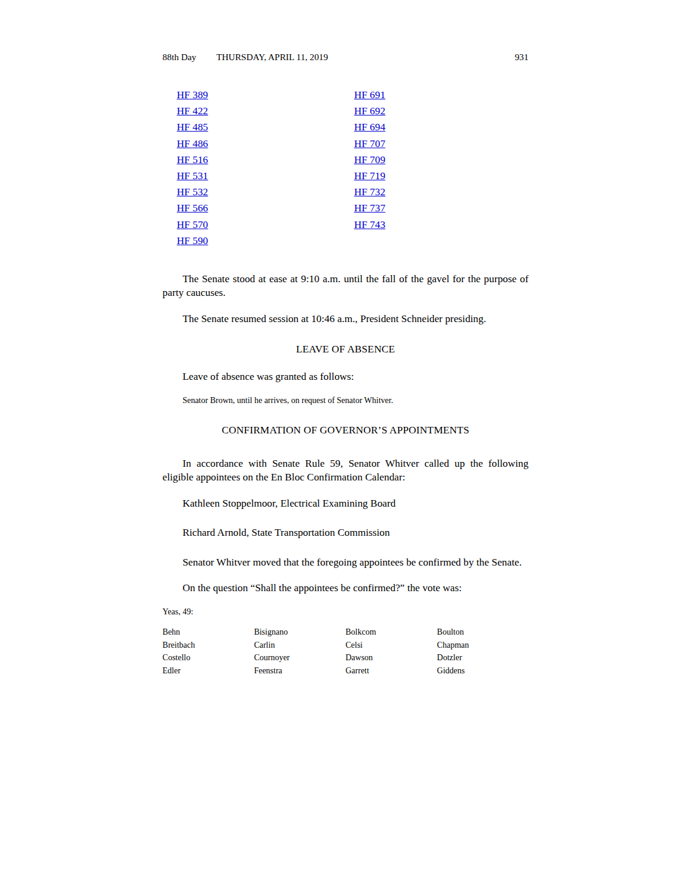88th Day THURSDAY, APRIL 11, 2019 931
HF 389
HF 422
HF 485
HF 486
HF 516
HF 531
HF 532
HF 566
HF 570
HF 590
HF 691
HF 692
HF 694
HF 707
HF 709
HF 719
HF 732
HF 737
HF 743
The Senate stood at ease at 9:10 a.m. until the fall of the gavel for the purpose of party caucuses.
The Senate resumed session at 10:46 a.m., President Schneider presiding.
LEAVE OF ABSENCE
Leave of absence was granted as follows:
Senator Brown, until he arrives, on request of Senator Whitver.
CONFIRMATION OF GOVERNOR’S APPOINTMENTS
In accordance with Senate Rule 59, Senator Whitver called up the following eligible appointees on the En Bloc Confirmation Calendar:
Kathleen Stoppelmoor, Electrical Examining Board
Richard Arnold, State Transportation Commission
Senator Whitver moved that the foregoing appointees be confirmed by the Senate.
On the question “Shall the appointees be confirmed?” the vote was:
Yeas, 49:
| Behn | Bisignano | Bolkcom | Boulton |
| Breitbach | Carlin | Celsi | Chapman |
| Costello | Cournoyer | Dawson | Dotzler |
| Edler | Feenstra | Garrett | Giddens |